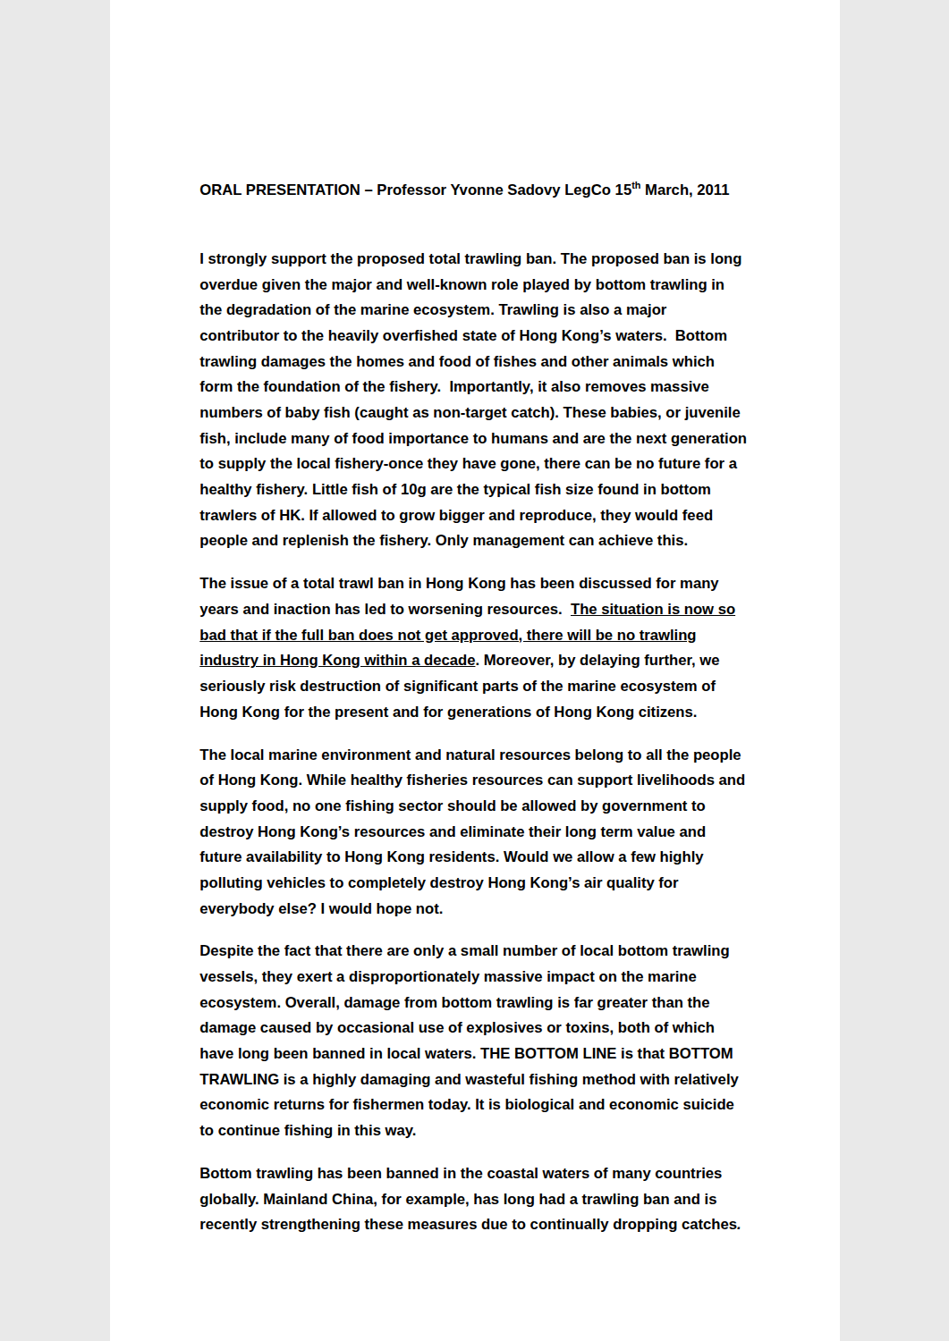ORAL PRESENTATION – Professor Yvonne Sadovy LegCo 15th March, 2011
I strongly support the proposed total trawling ban. The proposed ban is long overdue given the major and well-known role played by bottom trawling in the degradation of the marine ecosystem. Trawling is also a major contributor to the heavily overfished state of Hong Kong’s waters. Bottom trawling damages the homes and food of fishes and other animals which form the foundation of the fishery. Importantly, it also removes massive numbers of baby fish (caught as non-target catch). These babies, or juvenile fish, include many of food importance to humans and are the next generation to supply the local fishery-once they have gone, there can be no future for a healthy fishery. Little fish of 10g are the typical fish size found in bottom trawlers of HK. If allowed to grow bigger and reproduce, they would feed people and replenish the fishery. Only management can achieve this.
The issue of a total trawl ban in Hong Kong has been discussed for many years and inaction has led to worsening resources. The situation is now so bad that if the full ban does not get approved, there will be no trawling industry in Hong Kong within a decade. Moreover, by delaying further, we seriously risk destruction of significant parts of the marine ecosystem of Hong Kong for the present and for generations of Hong Kong citizens.
The local marine environment and natural resources belong to all the people of Hong Kong. While healthy fisheries resources can support livelihoods and supply food, no one fishing sector should be allowed by government to destroy Hong Kong’s resources and eliminate their long term value and future availability to Hong Kong residents. Would we allow a few highly polluting vehicles to completely destroy Hong Kong’s air quality for everybody else? I would hope not.
Despite the fact that there are only a small number of local bottom trawling vessels, they exert a disproportionately massive impact on the marine ecosystem. Overall, damage from bottom trawling is far greater than the damage caused by occasional use of explosives or toxins, both of which have long been banned in local waters. THE BOTTOM LINE is that BOTTOM TRAWLING is a highly damaging and wasteful fishing method with relatively economic returns for fishermen today. It is biological and economic suicide to continue fishing in this way.
Bottom trawling has been banned in the coastal waters of many countries globally. Mainland China, for example, has long had a trawling ban and is recently strengthening these measures due to continually dropping catches.